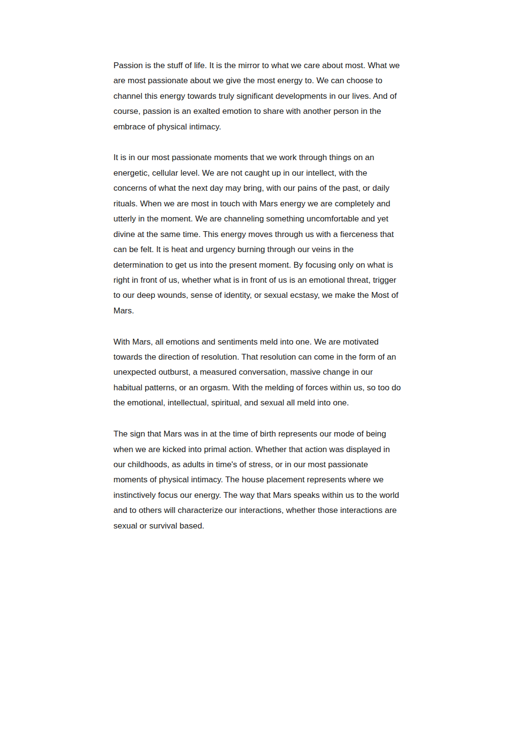Passion is the stuff of life. It is the mirror to what we care about most. What we are most passionate about we give the most energy to. We can choose to channel this energy towards truly significant developments in our lives. And of course, passion is an exalted emotion to share with another person in the embrace of physical intimacy.
It is in our most passionate moments that we work through things on an energetic, cellular level. We are not caught up in our intellect, with the concerns of what the next day may bring, with our pains of the past, or daily rituals. When we are most in touch with Mars energy we are completely and utterly in the moment. We are channeling something uncomfortable and yet divine at the same time. This energy moves through us with a fierceness that can be felt. It is heat and urgency burning through our veins in the determination to get us into the present moment. By focusing only on what is right in front of us, whether what is in front of us is an emotional threat, trigger to our deep wounds, sense of identity, or sexual ecstasy, we make the Most of Mars.
With Mars, all emotions and sentiments meld into one. We are motivated towards the direction of resolution. That resolution can come in the form of an unexpected outburst, a measured conversation, massive change in our habitual patterns, or an orgasm. With the melding of forces within us, so too do the emotional, intellectual, spiritual, and sexual all meld into one.
The sign that Mars was in at the time of birth represents our mode of being when we are kicked into primal action. Whether that action was displayed in our childhoods, as adults in time's of stress, or in our most passionate moments of physical intimacy. The house placement represents where we instinctively focus our energy. The way that Mars speaks within us to the world and to others will characterize our interactions, whether those interactions are sexual or survival based.